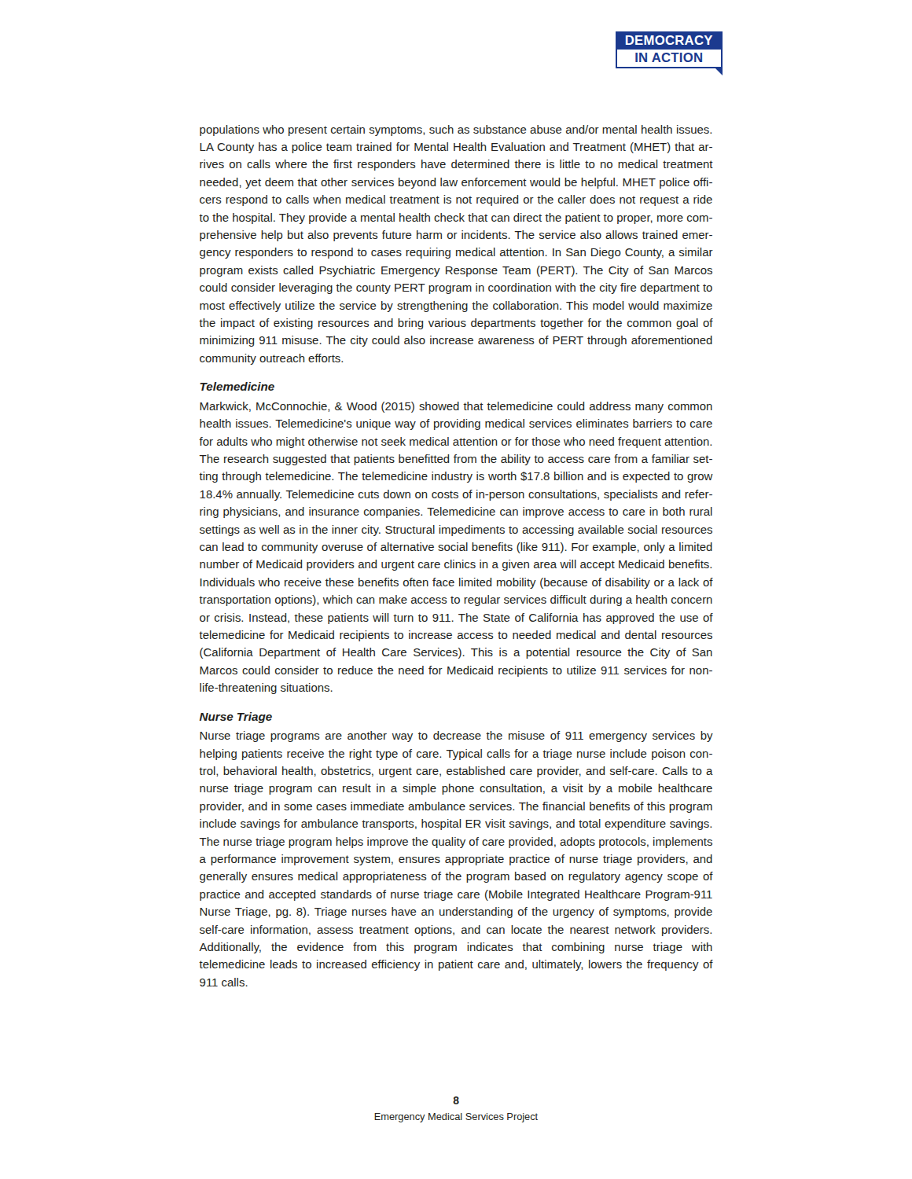DEMOCRACY IN ACTION
populations who present certain symptoms, such as substance abuse and/or mental health issues. LA County has a police team trained for Mental Health Evaluation and Treatment (MHET) that arrives on calls where the first responders have determined there is little to no medical treatment needed, yet deem that other services beyond law enforcement would be helpful. MHET police officers respond to calls when medical treatment is not required or the caller does not request a ride to the hospital. They provide a mental health check that can direct the patient to proper, more comprehensive help but also prevents future harm or incidents. The service also allows trained emergency responders to respond to cases requiring medical attention. In San Diego County, a similar program exists called Psychiatric Emergency Response Team (PERT). The City of San Marcos could consider leveraging the county PERT program in coordination with the city fire department to most effectively utilize the service by strengthening the collaboration. This model would maximize the impact of existing resources and bring various departments together for the common goal of minimizing 911 misuse. The city could also increase awareness of PERT through aforementioned community outreach efforts.
Telemedicine
Markwick, McConnochie, & Wood (2015) showed that telemedicine could address many common health issues. Telemedicine's unique way of providing medical services eliminates barriers to care for adults who might otherwise not seek medical attention or for those who need frequent attention. The research suggested that patients benefitted from the ability to access care from a familiar setting through telemedicine. The telemedicine industry is worth $17.8 billion and is expected to grow 18.4% annually. Telemedicine cuts down on costs of in-person consultations, specialists and referring physicians, and insurance companies. Telemedicine can improve access to care in both rural settings as well as in the inner city. Structural impediments to accessing available social resources can lead to community overuse of alternative social benefits (like 911). For example, only a limited number of Medicaid providers and urgent care clinics in a given area will accept Medicaid benefits. Individuals who receive these benefits often face limited mobility (because of disability or a lack of transportation options), which can make access to regular services difficult during a health concern or crisis. Instead, these patients will turn to 911. The State of California has approved the use of telemedicine for Medicaid recipients to increase access to needed medical and dental resources (California Department of Health Care Services). This is a potential resource the City of San Marcos could consider to reduce the need for Medicaid recipients to utilize 911 services for non-life-threatening situations.
Nurse Triage
Nurse triage programs are another way to decrease the misuse of 911 emergency services by helping patients receive the right type of care. Typical calls for a triage nurse include poison control, behavioral health, obstetrics, urgent care, established care provider, and self-care. Calls to a nurse triage program can result in a simple phone consultation, a visit by a mobile healthcare provider, and in some cases immediate ambulance services. The financial benefits of this program include savings for ambulance transports, hospital ER visit savings, and total expenditure savings. The nurse triage program helps improve the quality of care provided, adopts protocols, implements a performance improvement system, ensures appropriate practice of nurse triage providers, and generally ensures medical appropriateness of the program based on regulatory agency scope of practice and accepted standards of nurse triage care (Mobile Integrated Healthcare Program-911 Nurse Triage, pg. 8). Triage nurses have an understanding of the urgency of symptoms, provide self-care information, assess treatment options, and can locate the nearest network providers. Additionally, the evidence from this program indicates that combining nurse triage with telemedicine leads to increased efficiency in patient care and, ultimately, lowers the frequency of 911 calls.
8 Emergency Medical Services Project